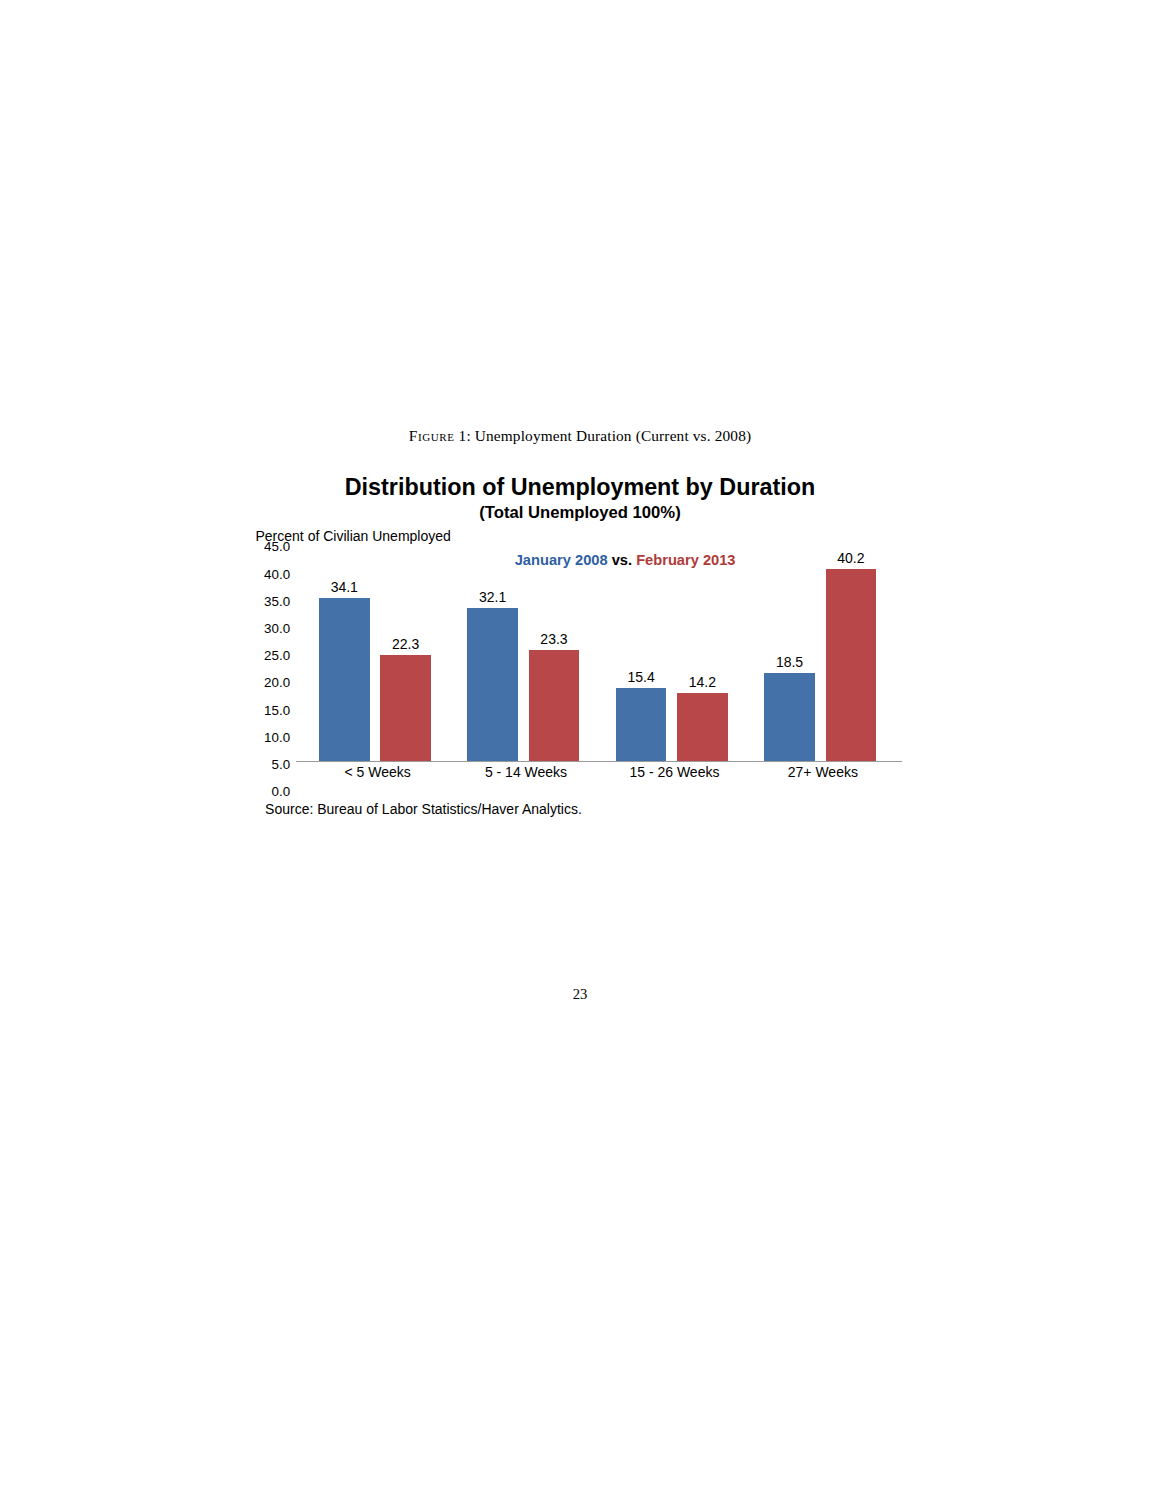Figure 1: Unemployment Duration (Current vs. 2008)
Distribution of Unemployment by Duration
(Total Unemployed 100%)
Percent of Civilian Unemployed
January 2008 vs. February 2013
45.0
40.0
35.0
30.0
25.0
20.0
15.0
10.0
5.0
0.0
34.1
22.3
32.1
23.3
15.4
14.2
18.5
40.2
< 5 Weeks 5 - 14 Weeks 15 - 26 Weeks 27+ Weeks
Source: Bureau of Labor Statistics/Haver Analytics.
23